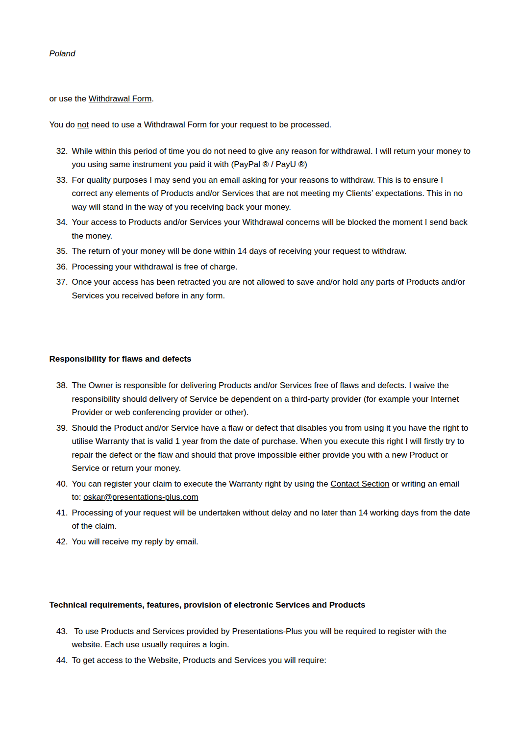Poland
or use the Withdrawal Form.
You do not need to use a Withdrawal Form for your request to be processed.
While within this period of time you do not need to give any reason for withdrawal. I will return your money to you using same instrument you paid it with (PayPal ® / PayU ®)
For quality purposes I may send you an email asking for your reasons to withdraw. This is to ensure I correct any elements of Products and/or Services that are not meeting my Clients’ expectations. This in no way will stand in the way of you receiving back your money.
Your access to Products and/or Services your Withdrawal concerns will be blocked the moment I send back the money.
The return of your money will be done within 14 days of receiving your request to withdraw.
Processing your withdrawal is free of charge.
Once your access has been retracted you are not allowed to save and/or hold any parts of Products and/or Services you received before in any form.
Responsibility for flaws and defects
The Owner is responsible for delivering Products and/or Services free of flaws and defects. I waive the responsibility should delivery of Service be dependent on a third-party provider (for example your Internet Provider or web conferencing provider or other).
Should the Product and/or Service have a flaw or defect that disables you from using it you have the right to utilise Warranty that is valid 1 year from the date of purchase. When you execute this right I will firstly try to repair the defect or the flaw and should that prove impossible either provide you with a new Product or Service or return your money.
You can register your claim to execute the Warranty right by using the Contact Section or writing an email to: oskar@presentations-plus.com
Processing of your request will be undertaken without delay and no later than 14 working days from the date of the claim.
You will receive my reply by email.
Technical requirements, features, provision of electronic Services and Products
To use Products and Services provided by Presentations-Plus you will be required to register with the website. Each use usually requires a login.
To get access to the Website, Products and Services you will require: